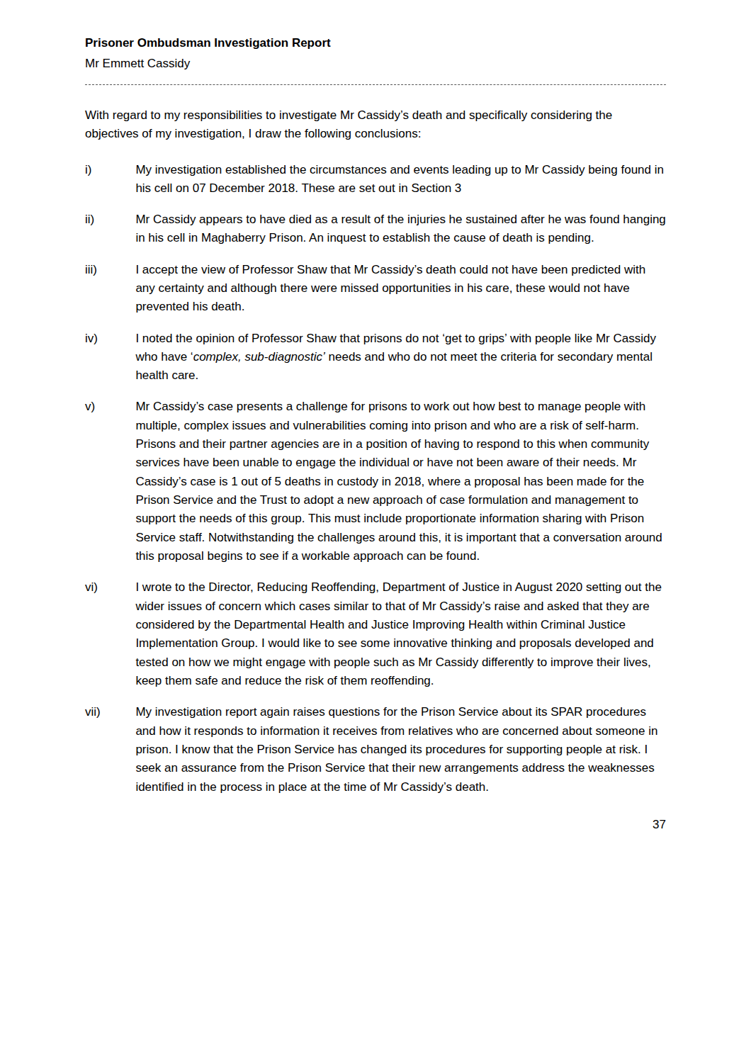Prisoner Ombudsman Investigation Report
Mr Emmett Cassidy
With regard to my responsibilities to investigate Mr Cassidy’s death and specifically considering the objectives of my investigation, I draw the following conclusions:
i) My investigation established the circumstances and events leading up to Mr Cassidy being found in his cell on 07 December 2018. These are set out in Section 3
ii) Mr Cassidy appears to have died as a result of the injuries he sustained after he was found hanging in his cell in Maghaberry Prison. An inquest to establish the cause of death is pending.
iii) I accept the view of Professor Shaw that Mr Cassidy’s death could not have been predicted with any certainty and although there were missed opportunities in his care, these would not have prevented his death.
iv) I noted the opinion of Professor Shaw that prisons do not ‘get to grips’ with people like Mr Cassidy who have ‘complex, sub-diagnostic’ needs and who do not meet the criteria for secondary mental health care.
v) Mr Cassidy’s case presents a challenge for prisons to work out how best to manage people with multiple, complex issues and vulnerabilities coming into prison and who are a risk of self-harm. Prisons and their partner agencies are in a position of having to respond to this when community services have been unable to engage the individual or have not been aware of their needs. Mr Cassidy’s case is 1 out of 5 deaths in custody in 2018, where a proposal has been made for the Prison Service and the Trust to adopt a new approach of case formulation and management to support the needs of this group. This must include proportionate information sharing with Prison Service staff. Notwithstanding the challenges around this, it is important that a conversation around this proposal begins to see if a workable approach can be found.
vi) I wrote to the Director, Reducing Reoffending, Department of Justice in August 2020 setting out the wider issues of concern which cases similar to that of Mr Cassidy’s raise and asked that they are considered by the Departmental Health and Justice Improving Health within Criminal Justice Implementation Group. I would like to see some innovative thinking and proposals developed and tested on how we might engage with people such as Mr Cassidy differently to improve their lives, keep them safe and reduce the risk of them reoffending.
vii) My investigation report again raises questions for the Prison Service about its SPAR procedures and how it responds to information it receives from relatives who are concerned about someone in prison. I know that the Prison Service has changed its procedures for supporting people at risk. I seek an assurance from the Prison Service that their new arrangements address the weaknesses identified in the process in place at the time of Mr Cassidy’s death.
37